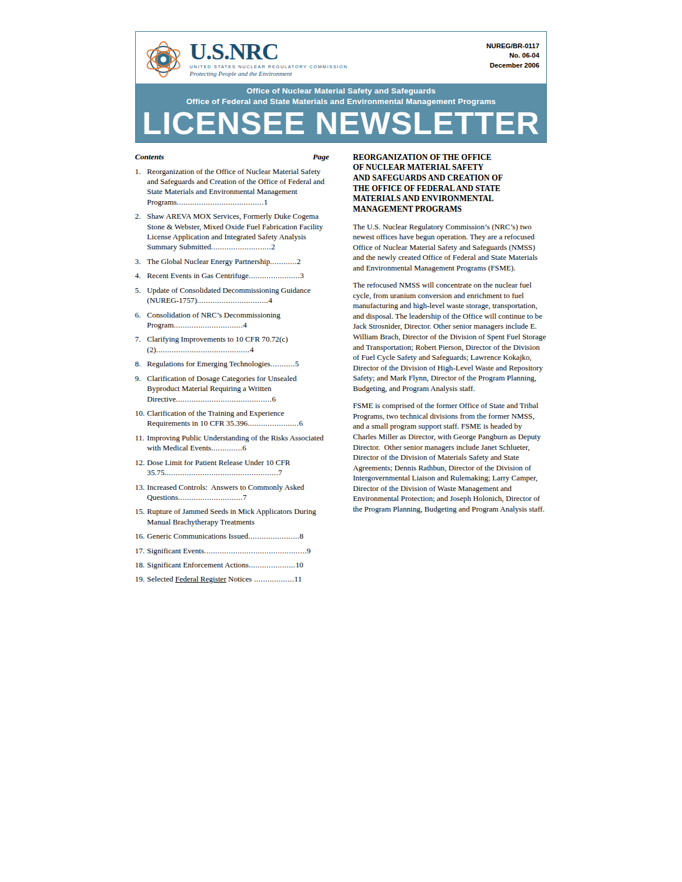U.S.NRC
UNITED STATES NUCLEAR REGULATORY COMMISSION
Protecting People and the Environment
NUREG/BR-0117
No. 06-04
December 2006
Office of Nuclear Material Safety and Safeguards
Office of Federal and State Materials and Environmental Management Programs
LICENSEE NEWSLETTER
Contents Page
1. Reorganization of the Office of Nuclear Material Safety and Safeguards and Creation of the Office of Federal and State Materials and Environmental Management Programs....................................... 1
2. Shaw AREVA MOX Services, Formerly Duke Cogema Stone & Webster, Mixed Oxide Fuel Fabrication Facility License Application and Integrated Safety Analysis Summary Submitted........................... 2
3. The Global Nuclear Energy Partnership............ 2
4. Recent Events in Gas Centrifuge....................... 3
5. Update of Consolidated Decommissioning Guidance (NUREG-1757)................................ 4
6. Consolidation of NRC’s Decommissioning Program............................... 4
7. Clarifying Improvements to 10 CFR 70.72(c)(2).......................................... 4
8. Regulations for Emerging Technologies........... 5
9. Clarification of Dosage Categories for Unsealed Byproduct Material Requiring a Written Directive........................................... 6
10. Clarification of the Training and Experience Requirements in 10 CFR 35.396....................... 6
11. Improving Public Understanding of the Risks Associated with Medical Events.............. 6
12. Dose Limit for Patient Release Under 10 CFR 35.75................................................... 7
13. Increased Controls: Answers to Commonly Asked Questions............................. 7
15. Rupture of Jammed Seeds in Mick Applicators During Manual Brachytherapy Treatments
16. Generic Communications Issued....................... 8
17. Significant Events.............................................. 9
18. Significant Enforcement Actions..................... 10
19. Selected Federal Register Notices .................. 11
Reorganization of the Office
of Nuclear Material Safety
and Safeguards and Creation of
the Office of Federal and State
Materials and Environmental
Management Programs
The U.S. Nuclear Regulatory Commission’s (NRC’s) two newest offices have begun operation. They are a refocused Office of Nuclear Material Safety and Safeguards (NMSS) and the newly created Office of Federal and State Materials and Environmental Management Programs (FSME).
The refocused NMSS will concentrate on the nuclear fuel cycle, from uranium conversion and enrichment to fuel manufacturing and high-level waste storage, transportation, and disposal. The leadership of the Office will continue to be Jack Strosnider, Director. Other senior managers include E. William Brach, Director of the Division of Spent Fuel Storage and Transportation; Robert Pierson, Director of the Division of Fuel Cycle Safety and Safeguards; Lawrence Kokajko, Director of the Division of High-Level Waste and Repository Safety; and Mark Flynn, Director of the Program Planning, Budgeting, and Program Analysis staff.
FSME is comprised of the former Office of State and Tribal Programs, two technical divisions from the former NMSS, and a small program support staff. FSME is headed by Charles Miller as Director, with George Pangburn as Deputy Director. Other senior managers include Janet Schlueter, Director of the Division of Materials Safety and State Agreements; Dennis Rathbun, Director of the Division of Intergovernmental Liaison and Rulemaking; Larry Camper, Director of the Division of Waste Management and Environmental Protection; and Joseph Holonich, Director of the Program Planning, Budgeting and Program Analysis staff.